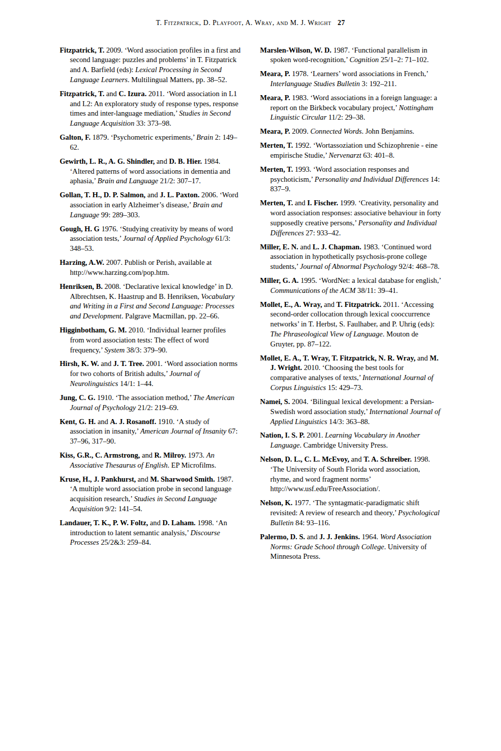T. Fitzpatrick, D. Playfoot, A. Wray, and M. J. Wright 27
Fitzpatrick, T. 2009. ‘Word association profiles in a first and second language: puzzles and problems’ in T. Fitzpatrick and A. Barfield (eds): Lexical Processing in Second Language Learners. Multilingual Matters, pp. 38–52.
Fitzpatrick, T. and C. Izura. 2011. ‘Word association in L1 and L2: An exploratory study of response types, response times and inter-language mediation,’ Studies in Second Language Acquisition 33: 373–98.
Galton, F. 1879. ‘Psychometric experiments,’ Brain 2: 149–62.
Gewirth, L. R., A. G. Shindler, and D. B. Hier. 1984. ‘Altered patterns of word associations in dementia and aphasia,’ Brain and Language 21/2: 307–17.
Gollan, T. H., D. P. Salmon, and J. L. Paxton. 2006. ‘Word association in early Alzheimer’s disease,’ Brain and Language 99: 289–303.
Gough, H. G 1976. ‘Studying creativity by means of word association tests,’ Journal of Applied Psychology 61/3: 348–53.
Harzing, A.W. 2007. Publish or Perish, available at http://www.harzing.com/pop.htm.
Henriksen, B. 2008. ‘Declarative lexical knowledge’ in D. Albrechtsen, K. Haastrup and B. Henriksen, Vocabulary and Writing in a First and Second Language: Processes and Development. Palgrave Macmillan, pp. 22–66.
Higginbotham, G. M. 2010. ‘Individual learner profiles from word association tests: The effect of word frequency,’ System 38/3: 379–90.
Hirsh, K. W. and J. T. Tree. 2001. ‘Word association norms for two cohorts of British adults,’ Journal of Neurolinguistics 14/1: 1–44.
Jung, C. G. 1910. ‘The association method,’ The American Journal of Psychology 21/2: 219–69.
Kent, G. H. and A. J. Rosanoff. 1910. ‘A study of association in insanity,’ American Journal of Insanity 67: 37–96, 317–90.
Kiss, G.R., C. Armstrong, and R. Milroy. 1973. An Associative Thesaurus of English. EP Microfilms.
Kruse, H., J. Pankhurst, and M. Sharwood Smith. 1987. ‘A multiple word association probe in second language acquisition research,’ Studies in Second Language Acquisition 9/2: 141–54.
Landauer, T. K., P. W. Foltz, and D. Laham. 1998. ‘An introduction to latent semantic analysis,’ Discourse Processes 25/2&3: 259–84.
Marslen-Wilson, W. D. 1987. ‘Functional parallelism in spoken word-recognition,’ Cognition 25/1–2: 71–102.
Meara, P. 1978. ‘Learners’ word associations in French,’ Interlanguage Studies Bulletin 3: 192–211.
Meara, P. 1983. ‘Word associations in a foreign language: a report on the Birkbeck vocabulary project,’ Nottingham Linguistic Circular 11/2: 29–38.
Meara, P. 2009. Connected Words. John Benjamins.
Merten, T. 1992. ‘Wortassoziation und Schizophrenie - eine empirische Studie,’ Nervenarzt 63: 401–8.
Merten, T. 1993. ‘Word association responses and psychoticism,’ Personality and Individual Differences 14: 837–9.
Merten, T. and I. Fischer. 1999. ‘Creativity, personality and word association responses: associative behaviour in forty supposedly creative persons,’ Personality and Individual Differences 27: 933–42.
Miller, E. N. and L. J. Chapman. 1983. ‘Continued word association in hypothetically psychosis-prone college students,’ Journal of Abnormal Psychology 92/4: 468–78.
Miller, G. A. 1995. ‘WordNet: a lexical database for english,’ Communications of the ACM 38/11: 39–41.
Mollet, E., A. Wray, and T. Fitzpatrick. 2011. ‘Accessing second-order collocation through lexical cooccurrence networks’ in T. Herbst, S. Faulhaber, and P. Uhrig (eds): The Phraseological View of Language. Mouton de Gruyter, pp. 87–122.
Mollet, E. A., T. Wray, T. Fitzpatrick, N. R. Wray, and M. J. Wright. 2010. ‘Choosing the best tools for comparative analyses of texts,’ International Journal of Corpus Linguistics 15: 429–73.
Namei, S. 2004. ‘Bilingual lexical development: a Persian-Swedish word association study,’ International Journal of Applied Linguistics 14/3: 363–88.
Nation, I. S. P. 2001. Learning Vocabulary in Another Language. Cambridge University Press.
Nelson, D. L., C. L. McEvoy, and T. A. Schreiber. 1998. ‘The University of South Florida word association, rhyme, and word fragment norms’ http://www.usf.edu/FreeAssociation/.
Nelson, K. 1977. ‘The syntagmatic-paradigmatic shift revisited: A review of research and theory,’ Psychological Bulletin 84: 93–116.
Palermo, D. S. and J. J. Jenkins. 1964. Word Association Norms: Grade School through College. University of Minnesota Press.